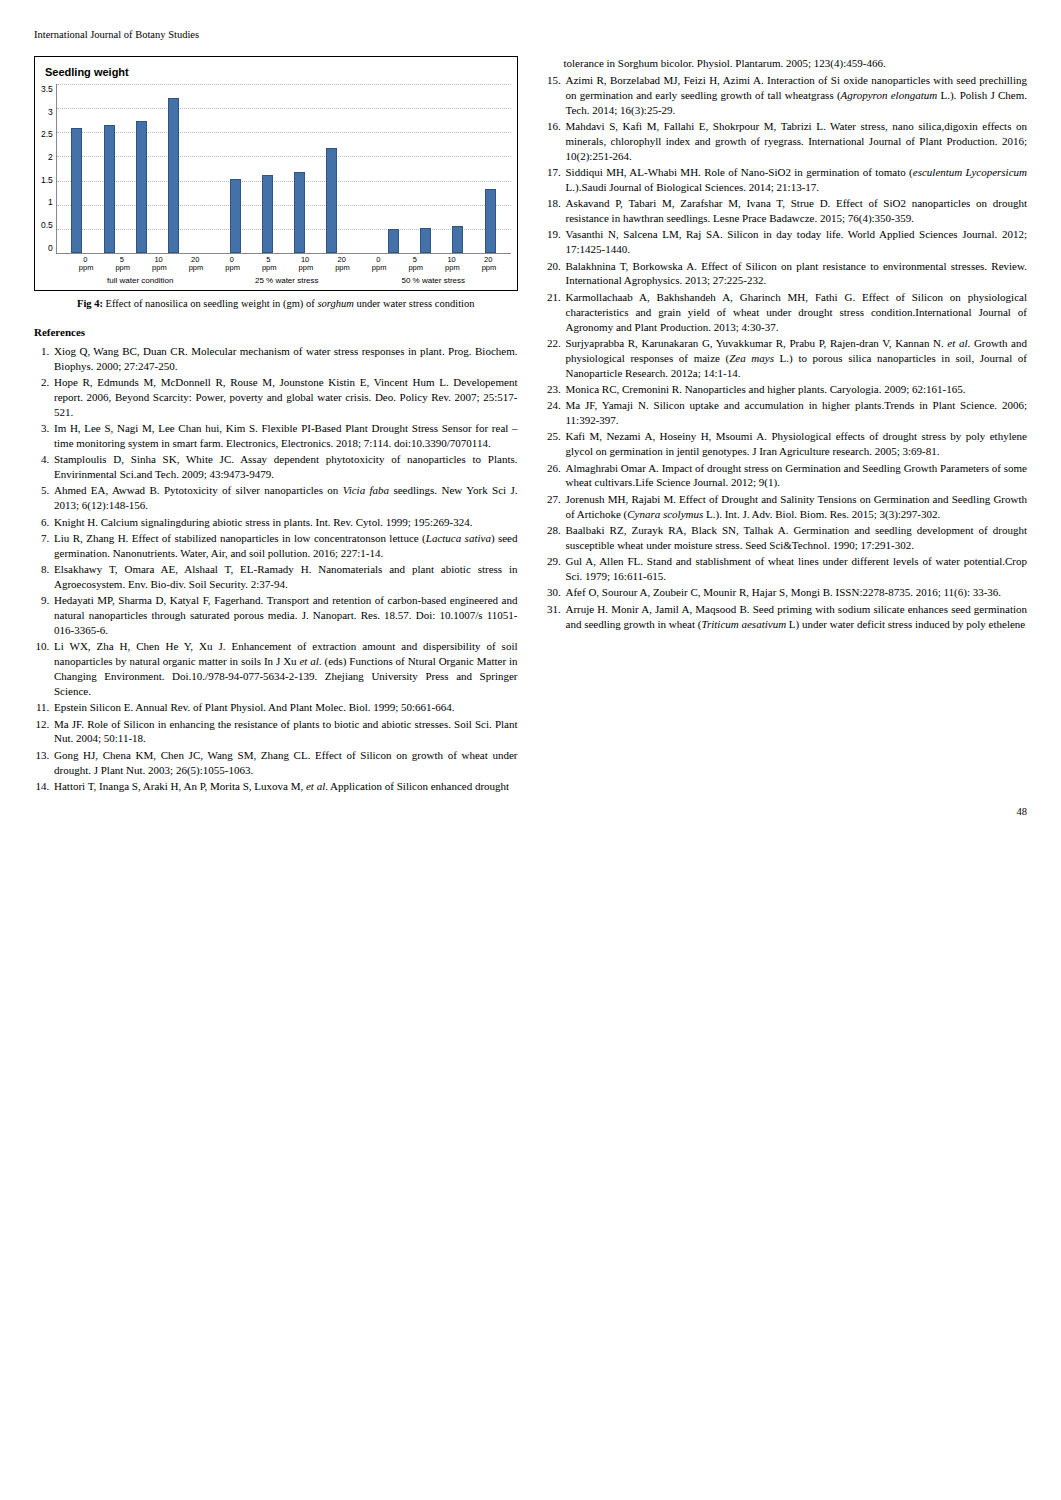International Journal of Botany Studies
Seedling weight
3.5 3 2.5 2 1.5 1 0.5 0
0
ppm 5
ppm 10
ppm 20
ppm 0
ppm 5
ppm 10
ppm 20
ppm 0
ppm 5
ppm 10
ppm 20
ppm
full water condition 25 % water stress 50 % water stress
Fig 4: Effect of nanosilica on seedling weight in (gm) of sorghum under water stress condition
References
Xiog Q, Wang BC, Duan CR. Molecular mechanism of water stress responses in plant. Prog. Biochem. Biophys. 2000; 27:247-250.
Hope R, Edmunds M, McDonnell R, Rouse M, Jounstone Kistin E, Vincent Hum L. Developement report. 2006, Beyond Scarcity: Power, poverty and global water crisis. Deo. Policy Rev. 2007; 25:517-521.
Im H, Lee S, Nagi M, Lee Chan hui, Kim S. Flexible PI-Based Plant Drought Stress Sensor for real –time monitoring system in smart farm. Electronics, Electronics. 2018; 7:114. doi:10.3390/7070114.
Stamploulis D, Sinha SK, White JC. Assay dependent phytotoxicity of nanoparticles to Plants. Envirinmental Sci.and Tech. 2009; 43:9473-9479.
Ahmed EA, Awwad B. Pytotoxicity of silver nanoparticles on Vicia faba seedlings. New York Sci J. 2013; 6(12):148-156.
Knight H. Calcium signalingduring abiotic stress in plants. Int. Rev. Cytol. 1999; 195:269-324.
Liu R, Zhang H. Effect of stabilized nanoparticles in low concentratonson lettuce (Lactuca sativa) seed germination. Nanonutrients. Water, Air, and soil pollution. 2016; 227:1-14.
Elsakhawy T, Omara AE, Alshaal T, EL-Ramady H. Nanomaterials and plant abiotic stress in Agroecosystem. Env. Bio-div. Soil Security. 2:37-94.
Hedayati MP, Sharma D, Katyal F, Fagerhand. Transport and retention of carbon-based engineered and natural nanoparticles through saturated porous media. J. Nanopart. Res. 18.57. Doi: 10.1007/s 11051-016-3365-6.
Li WX, Zha H, Chen He Y, Xu J. Enhancement of extraction amount and dispersibility of soil nanoparticles by natural organic matter in soils In J Xu et al. (eds) Functions of Ntural Organic Matter in Changing Environment. Doi.10./978-94-077-5634-2-139. Zhejiang University Press and Springer Science.
Epstein Silicon E. Annual Rev. of Plant Physiol. And Plant Molec. Biol. 1999; 50:661-664.
Ma JF. Role of Silicon in enhancing the resistance of plants to biotic and abiotic stresses. Soil Sci. Plant Nut. 2004; 50:11-18.
Gong HJ, Chena KM, Chen JC, Wang SM, Zhang CL. Effect of Silicon on growth of wheat under drought. J Plant Nut. 2003; 26(5):1055-1063.
Hattori T, Inanga S, Araki H, An P, Morita S, Luxova M, et al. Application of Silicon enhanced drought
tolerance in Sorghum bicolor. Physiol. Plantarum. 2005; 123(4):459-466.
Azimi R, Borzelabad MJ, Feizi H, Azimi A. Interaction of Si oxide nanoparticles with seed prechilling on germination and early seedling growth of tall wheatgrass (Agropyron elongatum L.). Polish J Chem. Tech. 2014; 16(3):25-29.
Mahdavi S, Kafi M, Fallahi E, Shokrpour M, Tabrizi L. Water stress, nano silica,digoxin effects on minerals, chlorophyll index and growth of ryegrass. International Journal of Plant Production. 2016; 10(2):251-264.
Siddiqui MH, AL-Whabi MH. Role of Nano-SiO2 in germination of tomato (esculentum Lycopersicum L.).Saudi Journal of Biological Sciences. 2014; 21:13-17.
Askavand P, Tabari M, Zarafshar M, Ivana T, Strue D. Effect of SiO2 nanoparticles on drought resistance in hawthran seedlings. Lesne Prace Badawcze. 2015; 76(4):350-359.
Vasanthi N, Salcena LM, Raj SA. Silicon in day today life. World Applied Sciences Journal. 2012; 17:1425-1440.
Balakhnina T, Borkowska A. Effect of Silicon on plant resistance to environmental stresses. Review. International Agrophysics. 2013; 27:225-232.
Karmollachaab A, Bakhshandeh A, Gharinch MH, Fathi G. Effect of Silicon on physiological characteristics and grain yield of wheat under drought stress condition.International Journal of Agronomy and Plant Production. 2013; 4:30-37.
Surjyaprabba R, Karunakaran G, Yuvakkumar R, Prabu P, Rajen-dran V, Kannan N. et al. Growth and physiological responses of maize (Zea mays L.) to porous silica nanoparticles in soil, Journal of Nanoparticle Research. 2012a; 14:1-14.
Monica RC, Cremonini R. Nanoparticles and higher plants. Caryologia. 2009; 62:161-165.
Ma JF, Yamaji N. Silicon uptake and accumulation in higher plants.Trends in Plant Science. 2006; 11:392-397.
Kafi M, Nezami A, Hoseiny H, Msoumi A. Physiological effects of drought stress by poly ethylene glycol on germination in jentil genotypes. J Iran Agriculture research. 2005; 3:69-81.
Almaghrabi Omar A. Impact of drought stress on Germination and Seedling Growth Parameters of some wheat cultivars.Life Science Journal. 2012; 9(1).
Jorenush MH, Rajabi M. Effect of Drought and Salinity Tensions on Germination and Seedling Growth of Artichoke (Cynara scolymus L.). Int. J. Adv. Biol. Biom. Res. 2015; 3(3):297-302.
Baalbaki RZ, Zurayk RA, Black SN, Talhak A. Germination and seedling development of drought susceptible wheat under moisture stress. Seed Sci&Technol. 1990; 17:291-302.
Gul A, Allen FL. Stand and stablishment of wheat lines under different levels of water potential.Crop Sci. 1979; 16:611-615.
Afef O, Sourour A, Zoubeir C, Mounir R, Hajar S, Mongi B. ISSN:2278-8735. 2016; 11(6): 33-36.
Arruje H. Monir A, Jamil A, Maqsood B. Seed priming with sodium silicate enhances seed germination and seedling growth in wheat (Triticum aesativum L) under water deficit stress induced by poly ethelene
48